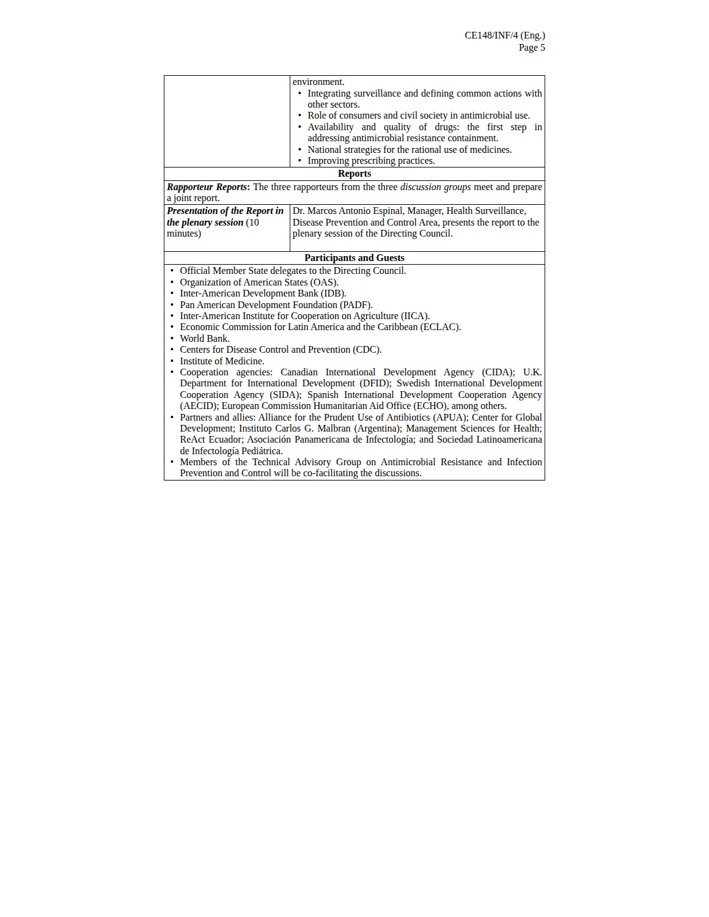CE148/INF/4 (Eng.)
Page 5
| | environment. Integrating surveillance and defining common actions with other sectors. Role of consumers and civil society in antimicrobial use. Availability and quality of drugs: the first step in addressing antimicrobial resistance containment. National strategies for the rational use of medicines. Improving prescribing practices. |
| Reports |
| Rapporteur Reports : The three rapporteurs from the three discussion groups meet and prepare a joint report. |
| Presentation of the Report in the plenary session (10 minutes) | Dr. Marcos Antonio Espinal, Manager, Health Surveillance, Disease Prevention and Control Area, presents the report to the plenary session of the Directing Council. |
| Participants and Guests |
| Official Member State delegates to the Directing Council. Organization of American States (OAS). Inter-American Development Bank (IDB). Pan American Development Foundation (PADF). Inter-American Institute for Cooperation on Agriculture (IICA). Economic Commission for Latin America and the Caribbean (ECLAC). World Bank. Centers for Disease Control and Prevention (CDC). Institute of Medicine. Cooperation agencies: Canadian International Development Agency (CIDA); U.K. Department for International Development (DFID); Swedish International Development Cooperation Agency (SIDA); Spanish International Development Cooperation Agency (AECID); European Commission Humanitarian Aid Office (ECHO), among others. Partners and allies: Alliance for the Prudent Use of Antibiotics (APUA); Center for Global Development; Instituto Carlos G. Malbran (Argentina); Management Sciences for Health; ReAct Ecuador; Asociación Panamericana de Infectología; and Sociedad Latinoamericana de Infectología Pediátrica. Members of the Technical Advisory Group on Antimicrobial Resistance and Infection Prevention and Control will be co-facilitating the discussions. |